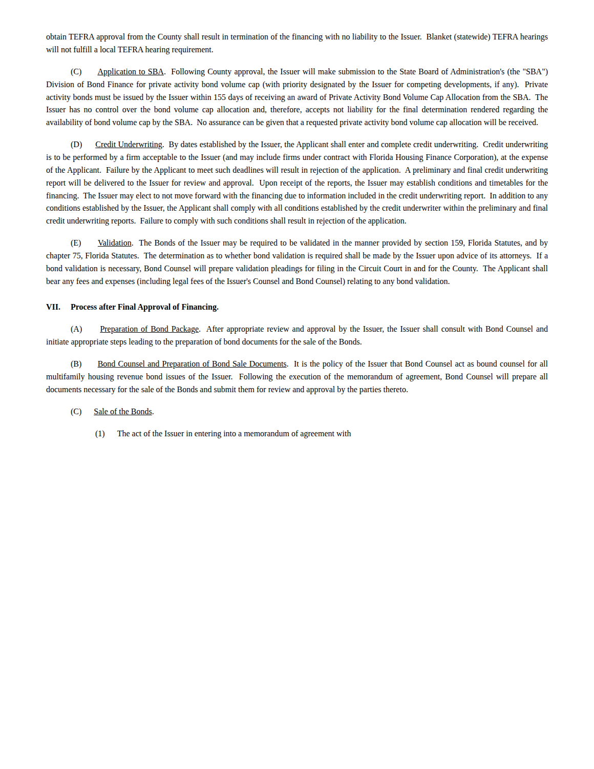obtain TEFRA approval from the County shall result in termination of the financing with no liability to the Issuer. Blanket (statewide) TEFRA hearings will not fulfill a local TEFRA hearing requirement.
(C) Application to SBA. Following County approval, the Issuer will make submission to the State Board of Administration's (the "SBA") Division of Bond Finance for private activity bond volume cap (with priority designated by the Issuer for competing developments, if any). Private activity bonds must be issued by the Issuer within 155 days of receiving an award of Private Activity Bond Volume Cap Allocation from the SBA. The Issuer has no control over the bond volume cap allocation and, therefore, accepts not liability for the final determination rendered regarding the availability of bond volume cap by the SBA. No assurance can be given that a requested private activity bond volume cap allocation will be received.
(D) Credit Underwriting. By dates established by the Issuer, the Applicant shall enter and complete credit underwriting. Credit underwriting is to be performed by a firm acceptable to the Issuer (and may include firms under contract with Florida Housing Finance Corporation), at the expense of the Applicant. Failure by the Applicant to meet such deadlines will result in rejection of the application. A preliminary and final credit underwriting report will be delivered to the Issuer for review and approval. Upon receipt of the reports, the Issuer may establish conditions and timetables for the financing. The Issuer may elect to not move forward with the financing due to information included in the credit underwriting report. In addition to any conditions established by the Issuer, the Applicant shall comply with all conditions established by the credit underwriter within the preliminary and final credit underwriting reports. Failure to comply with such conditions shall result in rejection of the application.
(E) Validation. The Bonds of the Issuer may be required to be validated in the manner provided by section 159, Florida Statutes, and by chapter 75, Florida Statutes. The determination as to whether bond validation is required shall be made by the Issuer upon advice of its attorneys. If a bond validation is necessary, Bond Counsel will prepare validation pleadings for filing in the Circuit Court in and for the County. The Applicant shall bear any fees and expenses (including legal fees of the Issuer's Counsel and Bond Counsel) relating to any bond validation.
VII. Process after Final Approval of Financing.
(A) Preparation of Bond Package. After appropriate review and approval by the Issuer, the Issuer shall consult with Bond Counsel and initiate appropriate steps leading to the preparation of bond documents for the sale of the Bonds.
(B) Bond Counsel and Preparation of Bond Sale Documents. It is the policy of the Issuer that Bond Counsel act as bound counsel for all multifamily housing revenue bond issues of the Issuer. Following the execution of the memorandum of agreement, Bond Counsel will prepare all documents necessary for the sale of the Bonds and submit them for review and approval by the parties thereto.
(C) Sale of the Bonds.
(1) The act of the Issuer in entering into a memorandum of agreement with